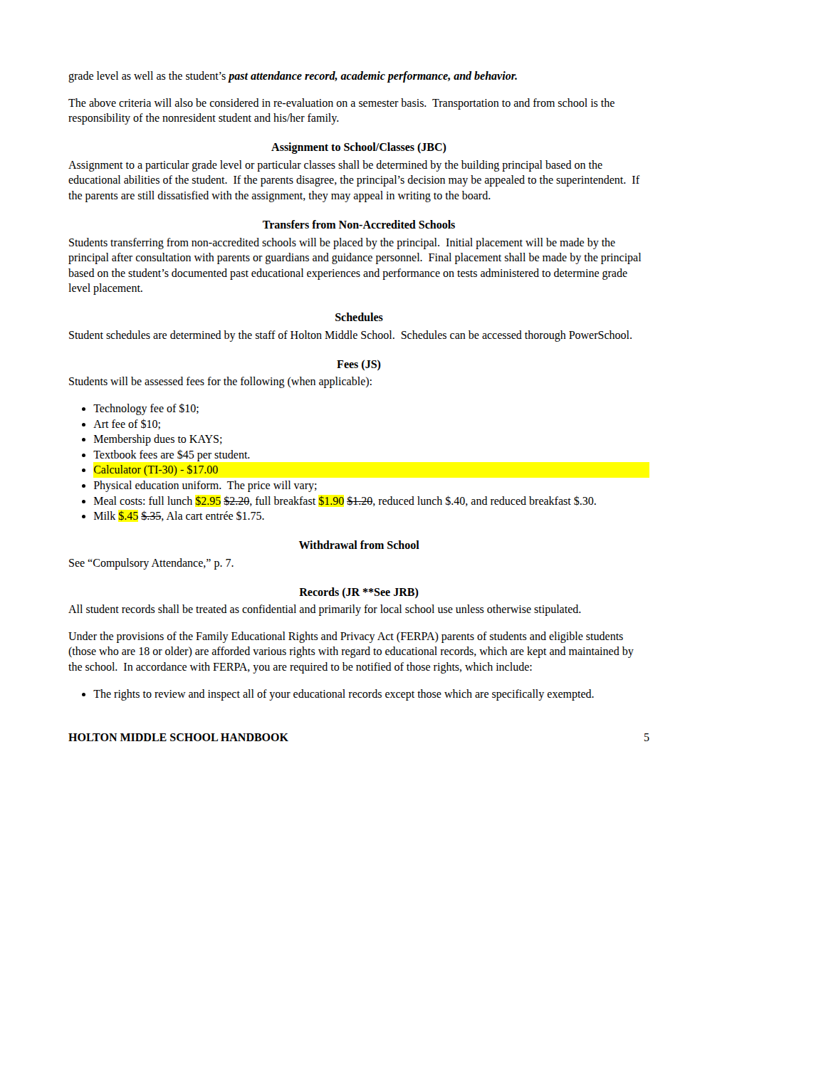grade level as well as the student’s past attendance record, academic performance, and behavior.
The above criteria will also be considered in re-evaluation on a semester basis. Transportation to and from school is the responsibility of the nonresident student and his/her family.
Assignment to School/Classes (JBC)
Assignment to a particular grade level or particular classes shall be determined by the building principal based on the educational abilities of the student. If the parents disagree, the principal’s decision may be appealed to the superintendent. If the parents are still dissatisfied with the assignment, they may appeal in writing to the board.
Transfers from Non-Accredited Schools
Students transferring from non-accredited schools will be placed by the principal. Initial placement will be made by the principal after consultation with parents or guardians and guidance personnel. Final placement shall be made by the principal based on the student’s documented past educational experiences and performance on tests administered to determine grade level placement.
Schedules
Student schedules are determined by the staff of Holton Middle School. Schedules can be accessed thorough PowerSchool.
Fees (JS)
Students will be assessed fees for the following (when applicable):
Technology fee of $10;
Art fee of $10;
Membership dues to KAYS;
Textbook fees are $45 per student.
Calculator (TI-30) - $17.00
Physical education uniform. The price will vary;
Meal costs: full lunch $2.95 $2.20, full breakfast $1.90 $1.20, reduced lunch $.40, and reduced breakfast $.30.
Milk $.45 $.35, Ala cart entrée $1.75.
Withdrawal from School
See “Compulsory Attendance,” p. 7.
Records (JR **See JRB)
All student records shall be treated as confidential and primarily for local school use unless otherwise stipulated.
Under the provisions of the Family Educational Rights and Privacy Act (FERPA) parents of students and eligible students (those who are 18 or older) are afforded various rights with regard to educational records, which are kept and maintained by the school. In accordance with FERPA, you are required to be notified of those rights, which include:
The rights to review and inspect all of your educational records except those which are specifically exempted.
HOLTON MIDDLE SCHOOL HANDBOOK 5